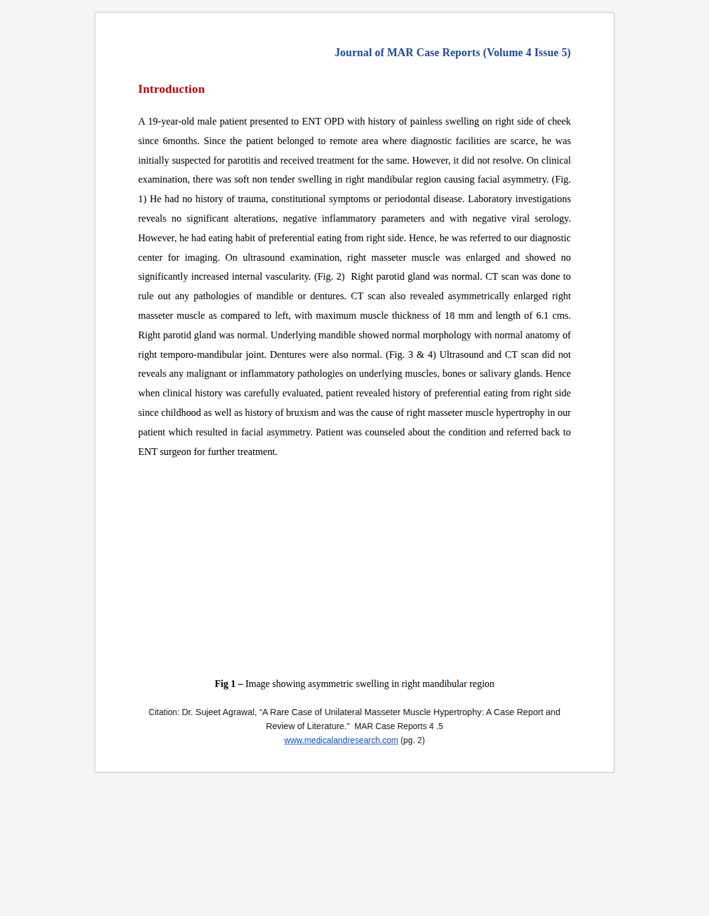Journal of MAR Case Reports (Volume 4 Issue 5)
Introduction
A 19-year-old male patient presented to ENT OPD with history of painless swelling on right side of cheek since 6months. Since the patient belonged to remote area where diagnostic facilities are scarce, he was initially suspected for parotitis and received treatment for the same. However, it did not resolve. On clinical examination, there was soft non tender swelling in right mandibular region causing facial asymmetry. (Fig. 1) He had no history of trauma, constitutional symptoms or periodontal disease. Laboratory investigations reveals no significant alterations, negative inflammatory parameters and with negative viral serology. However, he had eating habit of preferential eating from right side. Hence, he was referred to our diagnostic center for imaging. On ultrasound examination, right masseter muscle was enlarged and showed no significantly increased internal vascularity. (Fig. 2) Right parotid gland was normal. CT scan was done to rule out any pathologies of mandible or dentures. CT scan also revealed asymmetrically enlarged right masseter muscle as compared to left, with maximum muscle thickness of 18 mm and length of 6.1 cms. Right parotid gland was normal. Underlying mandible showed normal morphology with normal anatomy of right temporo-mandibular joint. Dentures were also normal. (Fig. 3 & 4) Ultrasound and CT scan did not reveals any malignant or inflammatory pathologies on underlying muscles, bones or salivary glands. Hence when clinical history was carefully evaluated, patient revealed history of preferential eating from right side since childhood as well as history of bruxism and was the cause of right masseter muscle hypertrophy in our patient which resulted in facial asymmetry. Patient was counseled about the condition and referred back to ENT surgeon for further treatment.
Fig 1 – Image showing asymmetric swelling in right mandibular region
Citation: Dr. Sujeet Agrawal, “A Rare Case of Unilateral Masseter Muscle Hypertrophy: A Case Report and Review of Literature.” MAR Case Reports 4 .5
www.medicalandresearch.com (pg. 2)